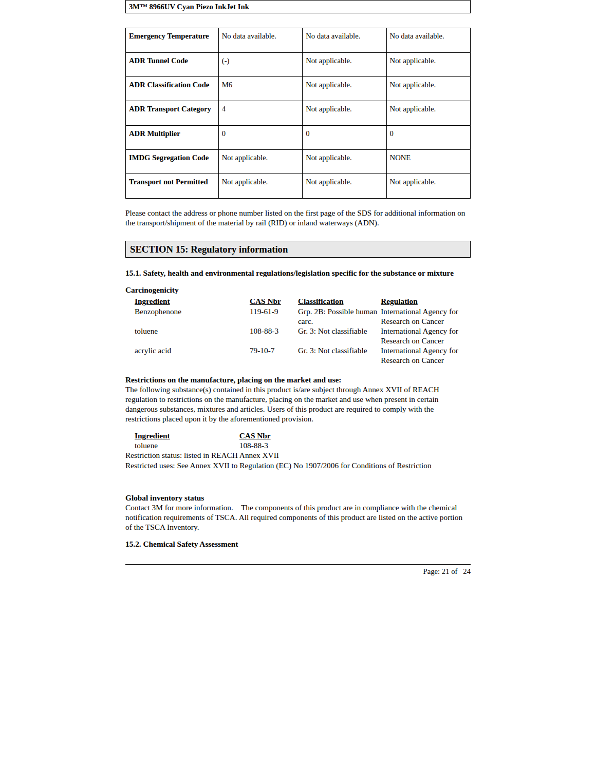3M™ 8966UV Cyan Piezo InkJet Ink
| Emergency Temperature | No data available. | No data available. | No data available. |
| ADR Tunnel Code | (-) | Not applicable. | Not applicable. |
| ADR Classification Code | M6 | Not applicable. | Not applicable. |
| ADR Transport Category | 4 | Not applicable. | Not applicable. |
| ADR Multiplier | 0 | 0 | 0 |
| IMDG Segregation Code | Not applicable. | Not applicable. | NONE |
| Transport not Permitted | Not applicable. | Not applicable. | Not applicable. |
Please contact the address or phone number listed on the first page of the SDS for additional information on the transport/shipment of the material by rail (RID) or inland waterways (ADN).
SECTION 15: Regulatory information
15.1. Safety, health and environmental regulations/legislation specific for the substance or mixture
Carcinogenicity
| Ingredient | CAS Nbr | Classification | Regulation |
| Benzophenone | 119-61-9 | Grp. 2B: Possible human carc. | International Agency for Research on Cancer |
| toluene | 108-88-3 | Gr. 3: Not classifiable | International Agency for Research on Cancer |
| acrylic acid | 79-10-7 | Gr. 3: Not classifiable | International Agency for Research on Cancer |
Restrictions on the manufacture, placing on the market and use:
The following substance(s) contained in this product is/are subject through Annex XVII of REACH regulation to restrictions on the manufacture, placing on the market and use when present in certain dangerous substances, mixtures and articles. Users of this product are required to comply with the restrictions placed upon it by the aforementioned provision.
| Ingredient | CAS Nbr |
| toluene | 108-88-3 |
Restriction status: listed in REACH Annex XVII
Restricted uses: See Annex XVII to Regulation (EC) No 1907/2006 for Conditions of Restriction
Global inventory status
Contact 3M for more information. The components of this product are in compliance with the chemical notification requirements of TSCA. All required components of this product are listed on the active portion of the TSCA Inventory.
15.2. Chemical Safety Assessment
Page: 21 of 24